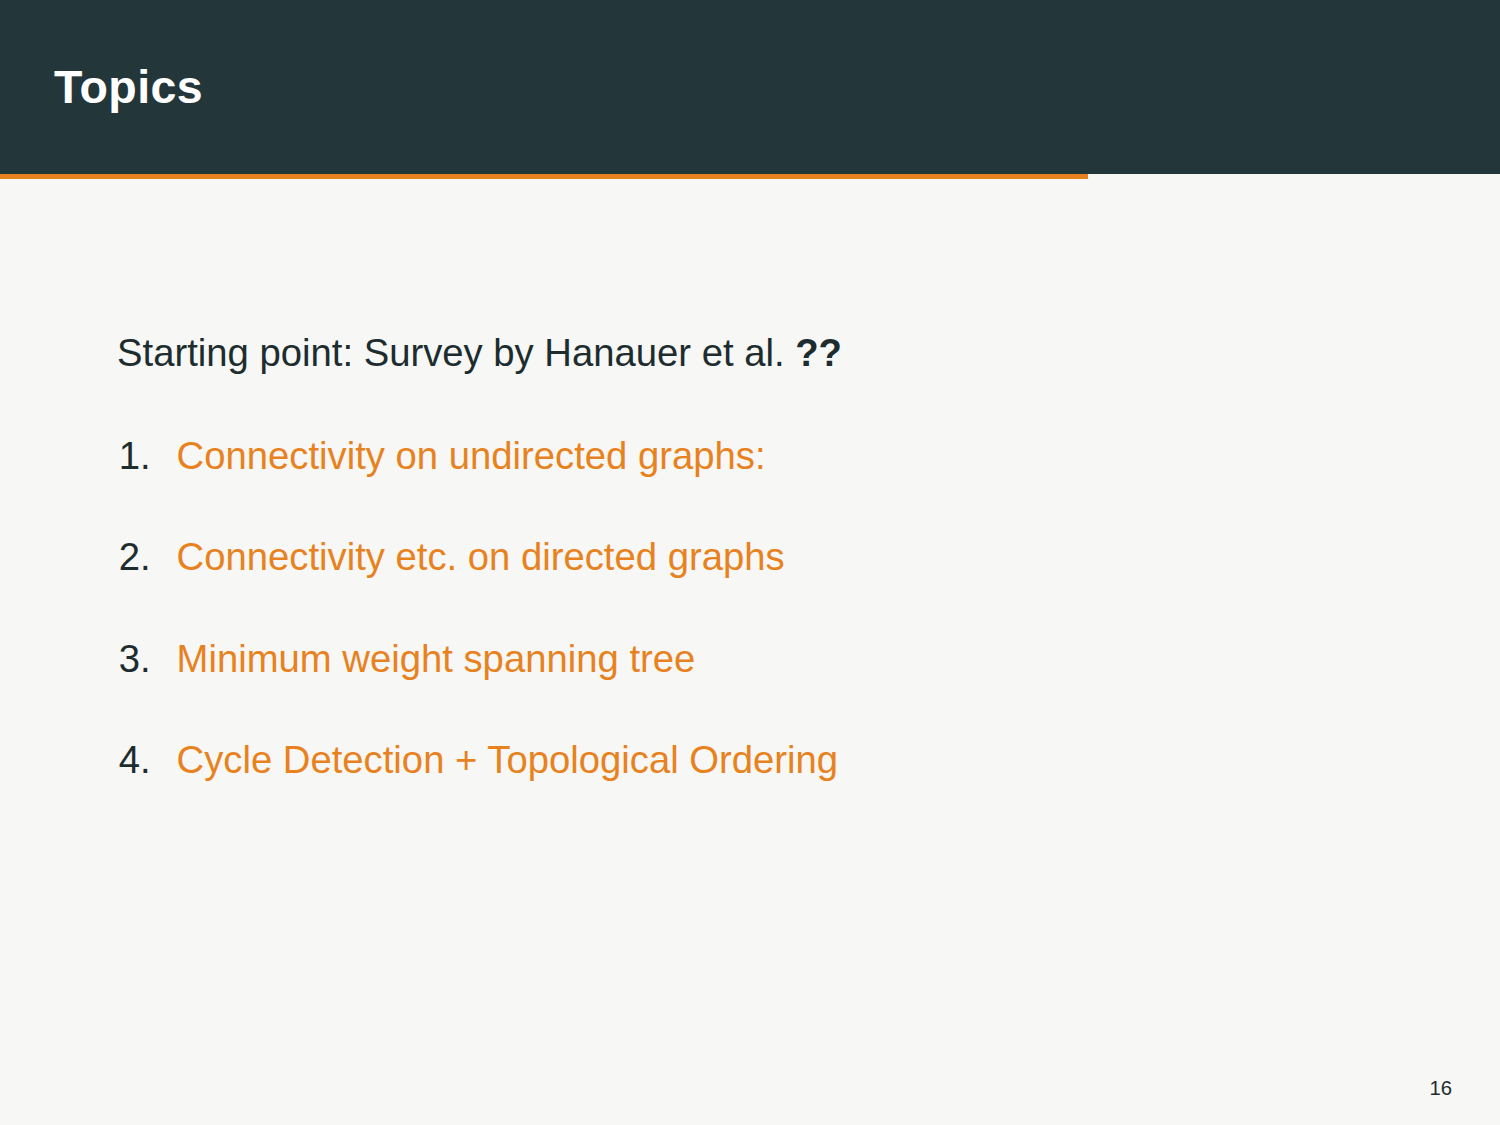Topics
Starting point: Survey by Hanauer et al. ??
Connectivity on undirected graphs:
Connectivity etc. on directed graphs
Minimum weight spanning tree
Cycle Detection + Topological Ordering
16